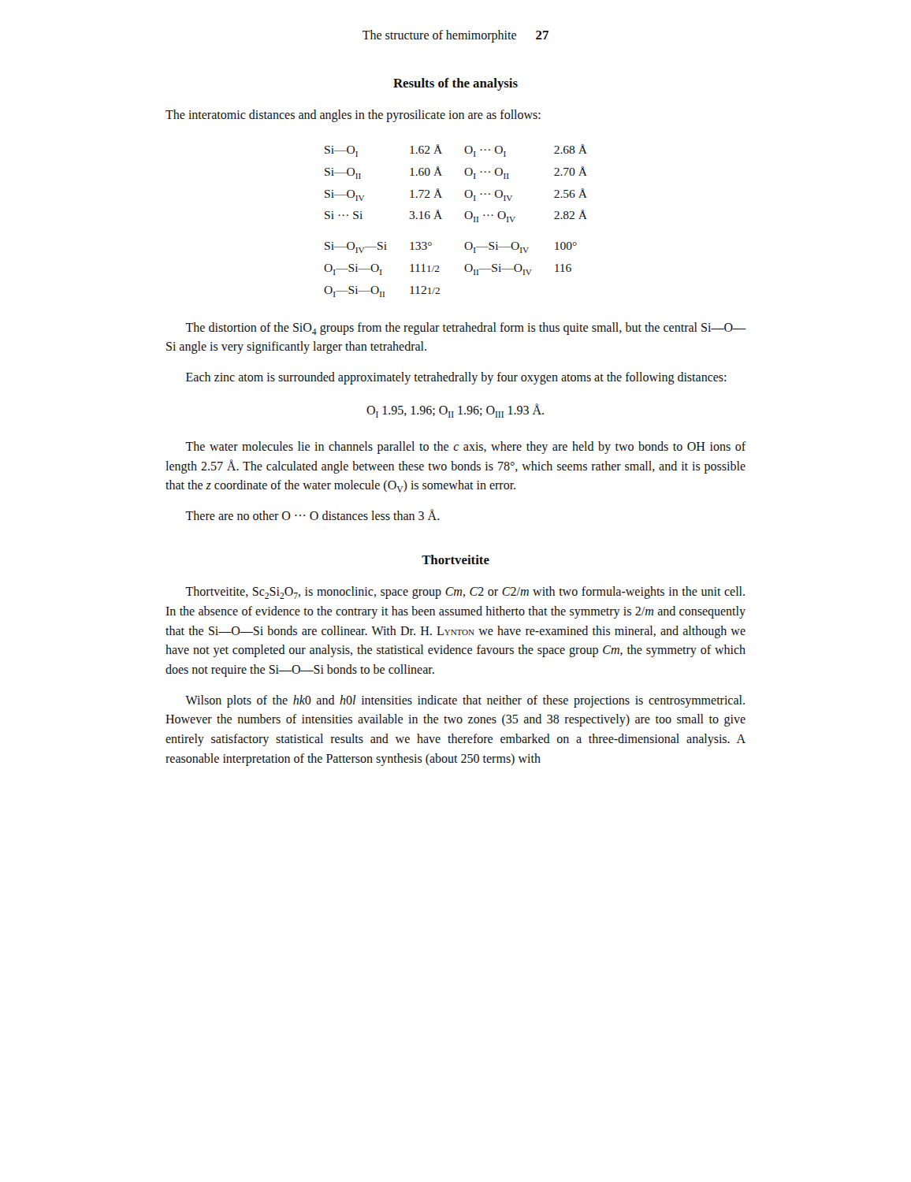The structure of hemimorphite
27
Results of the analysis
The interatomic distances and angles in the pyrosilicate ion are as follows:
| Si—O I | 1.62 Å | O I ··· O I | 2.68 Å |
| Si—O II | 1.60 Å | O I ··· O II | 2.70 Å |
| Si—O IV | 1.72 Å | O I ··· O IV | 2.56 Å |
| Si ··· Si | 3.16 Å | O II ··· O IV | 2.82 Å |
| Si—O IV —Si | 133° | O I —Si—O IV | 100° |
| O I —Si—O I | 111 1/2 | O II —Si—O IV | 116 |
| O I —Si—O II | 112 1/2 | | |
The distortion of the SiO4 groups from the regular tetrahedral form is thus quite small, but the central Si—O—Si angle is very significantly larger than tetrahedral.
Each zinc atom is surrounded approximately tetrahedrally by four oxygen atoms at the following distances:
OI 1.95, 1.96; OII 1.96; OIII 1.93 Å.
The water molecules lie in channels parallel to the c axis, where they are held by two bonds to OH ions of length 2.57 Å. The calculated angle between these two bonds is 78°, which seems rather small, and it is possible that the z coordinate of the water molecule (OV) is somewhat in error.
There are no other O ··· O distances less than 3 Å.
Thortveitite
Thortveitite, Sc2Si2O7, is monoclinic, space group Cm, C2 or C2/m with two formula-weights in the unit cell. In the absence of evidence to the contrary it has been assumed hitherto that the symmetry is 2/m and consequently that the Si—O—Si bonds are collinear. With Dr. H. Lynton we have re-examined this mineral, and although we have not yet completed our analysis, the statistical evidence favours the space group Cm, the symmetry of which does not require the Si—O—Si bonds to be collinear.
Wilson plots of the hk0 and h0l intensities indicate that neither of these projections is centrosymmetrical. However the numbers of intensities available in the two zones (35 and 38 respectively) are too small to give entirely satisfactory statistical results and we have therefore embarked on a three-dimensional analysis. A reasonable interpretation of the Patterson synthesis (about 250 terms) with